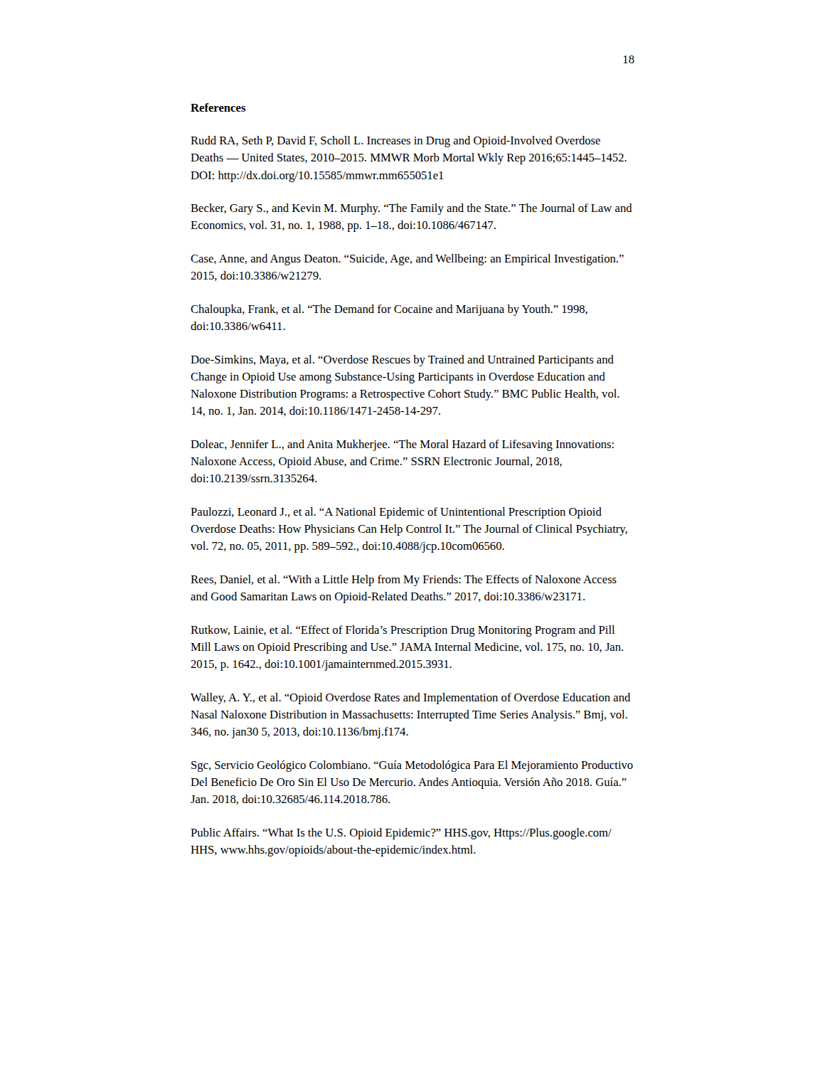18
References
Rudd RA, Seth P, David F, Scholl L. Increases in Drug and Opioid-Involved Overdose Deaths — United States, 2010–2015. MMWR Morb Mortal Wkly Rep 2016;65:1445–1452. DOI: http://dx.doi.org/10.15585/mmwr.mm655051e1
Becker, Gary S., and Kevin M. Murphy. “The Family and the State.” The Journal of Law and Economics, vol. 31, no. 1, 1988, pp. 1–18., doi:10.1086/467147.
Case, Anne, and Angus Deaton. “Suicide, Age, and Wellbeing: an Empirical Investigation.” 2015, doi:10.3386/w21279.
Chaloupka, Frank, et al. “The Demand for Cocaine and Marijuana by Youth.” 1998, doi:10.3386/w6411.
Doe-Simkins, Maya, et al. “Overdose Rescues by Trained and Untrained Participants and Change in Opioid Use among Substance-Using Participants in Overdose Education and Naloxone Distribution Programs: a Retrospective Cohort Study.” BMC Public Health, vol. 14, no. 1, Jan. 2014, doi:10.1186/1471-2458-14-297.
Doleac, Jennifer L., and Anita Mukherjee. “The Moral Hazard of Lifesaving Innovations: Naloxone Access, Opioid Abuse, and Crime.” SSRN Electronic Journal, 2018, doi:10.2139/ssrn.3135264.
Paulozzi, Leonard J., et al. “A National Epidemic of Unintentional Prescription Opioid Overdose Deaths: How Physicians Can Help Control It.” The Journal of Clinical Psychiatry, vol. 72, no. 05, 2011, pp. 589–592., doi:10.4088/jcp.10com06560.
Rees, Daniel, et al. “With a Little Help from My Friends: The Effects of Naloxone Access and Good Samaritan Laws on Opioid-Related Deaths.” 2017, doi:10.3386/w23171.
Rutkow, Lainie, et al. “Effect of Florida’s Prescription Drug Monitoring Program and Pill Mill Laws on Opioid Prescribing and Use.” JAMA Internal Medicine, vol. 175, no. 10, Jan. 2015, p. 1642., doi:10.1001/jamainternmed.2015.3931.
Walley, A. Y., et al. “Opioid Overdose Rates and Implementation of Overdose Education and Nasal Naloxone Distribution in Massachusetts: Interrupted Time Series Analysis.” Bmj, vol. 346, no. jan30 5, 2013, doi:10.1136/bmj.f174.
Sgc, Servicio Geológico Colombiano. “Guía Metodológica Para El Mejoramiento Productivo Del Beneficio De Oro Sin El Uso De Mercurio. Andes Antioquia. Versión Año 2018. Guía.” Jan. 2018, doi:10.32685/46.114.2018.786.
Public Affairs. “What Is the U.S. Opioid Epidemic?” HHS.gov, Https://Plus.google.com/ HHS, www.hhs.gov/opioids/about-the-epidemic/index.html.